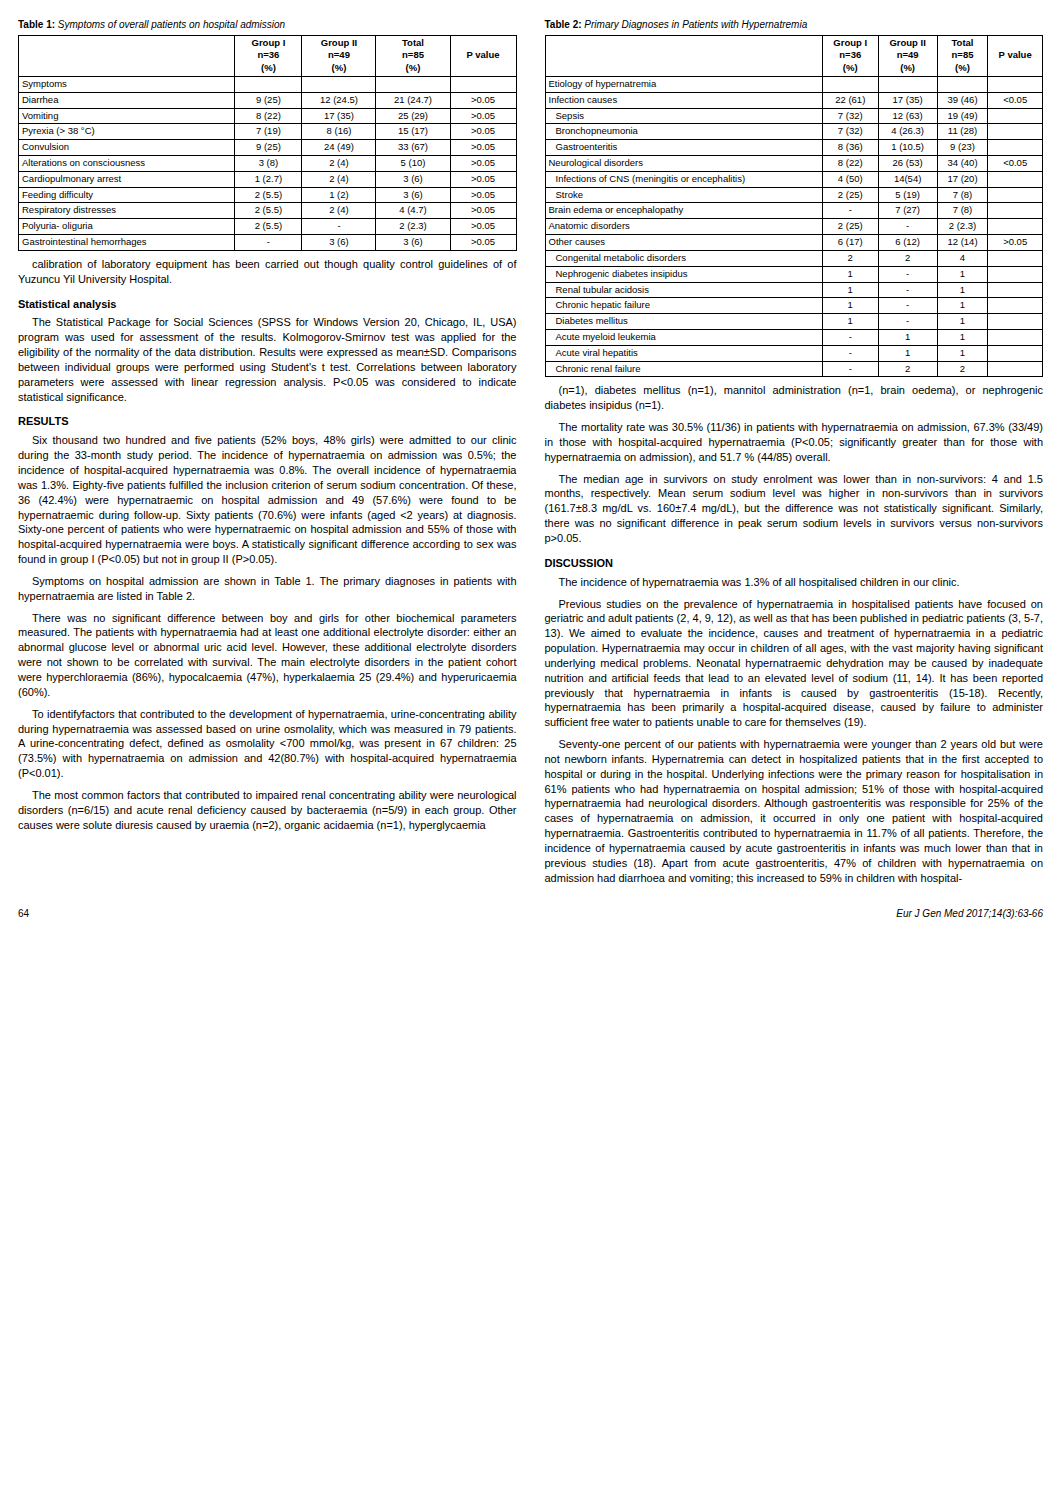Table 1: Symptoms of overall patients on hospital admission
| | Group I n=36 (%) | Group II n=49 (%) | Total n=85 (%) | P value |
| Symptoms | | | | |
| Diarrhea | 9 (25) | 12 (24.5) | 21 (24.7) | >0.05 |
| Vomiting | 8 (22) | 17 (35) | 25 (29) | >0.05 |
| Pyrexia (> 38 °C) | 7 (19) | 8 (16) | 15 (17) | >0.05 |
| Convulsion | 9 (25) | 24 (49) | 33 (67) | >0.05 |
| Alterations on consciousness | 3 (8) | 2 (4) | 5 (10) | >0.05 |
| Cardiopulmonary arrest | 1 (2.7) | 2 (4) | 3 (6) | >0.05 |
| Feeding difficulty | 2 (5.5) | 1 (2) | 3 (6) | >0.05 |
| Respiratory distresses | 2 (5.5) | 2 (4) | 4 (4.7) | >0.05 |
| Polyuria- oliguria | 2 (5.5) | - | 2 (2.3) | >0.05 |
| Gastrointestinal hemorrhages | - | 3 (6) | 3 (6) | >0.05 |
calibration of laboratory equipment has been carried out though quality control guidelines of of Yuzuncu Yil University Hospital.
Statistical analysis
The Statistical Package for Social Sciences (SPSS for Windows Version 20, Chicago, IL, USA) program was used for assessment of the results. Kolmogorov-Smirnov test was applied for the eligibility of the normality of the data distribution. Results were expressed as mean±SD. Comparisons between individual groups were performed using Student's t test. Correlations between laboratory parameters were assessed with linear regression analysis. P<0.05 was considered to indicate statistical significance.
RESULTS
Six thousand two hundred and five patients (52% boys, 48% girls) were admitted to our clinic during the 33-month study period. The incidence of hypernatraemia on admission was 0.5%; the incidence of hospital-acquired hypernatraemia was 0.8%. The overall incidence of hypernatraemia was 1.3%. Eighty-five patients fulfilled the inclusion criterion of serum sodium concentration. Of these, 36 (42.4%) were hypernatraemic on hospital admission and 49 (57.6%) were found to be hypernatraemic during follow-up. Sixty patients (70.6%) were infants (aged <2 years) at diagnosis. Sixty-one percent of patients who were hypernatraemic on hospital admission and 55% of those with hospital-acquired hypernatraemia were boys. A statistically significant difference according to sex was found in group I (P<0.05) but not in group II (P>0.05).
Symptoms on hospital admission are shown in Table 1. The primary diagnoses in patients with hypernatraemia are listed in Table 2.
There was no significant difference between boy and girls for other biochemical parameters measured. The patients with hypernatraemia had at least one additional electrolyte disorder: either an abnormal glucose level or abnormal uric acid level. However, these additional electrolyte disorders were not shown to be correlated with survival. The main electrolyte disorders in the patient cohort were hyperchloraemia (86%), hypocalcaemia (47%), hyperkalaemia 25 (29.4%) and hyperuricaemia (60%).
To identifyfactors that contributed to the development of hypernatraemia, urine-concentrating ability during hypernatraemia was assessed based on urine osmolality, which was measured in 79 patients. A urine-concentrating defect, defined as osmolality <700 mmol/kg, was present in 67 children: 25 (73.5%) with hypernatraemia on admission and 42(80.7%) with hospital-acquired hypernatraemia (P<0.01).
The most common factors that contributed to impaired renal concentrating ability were neurological disorders (n=6/15) and acute renal deficiency caused by bacteraemia (n=5/9) in each group. Other causes were solute diuresis caused by uraemia (n=2), organic acidaemia (n=1), hyperglycaemia
Table 2: Primary Diagnoses in Patients with Hypernatremia
| | Group I n=36 (%) | Group II n=49 (%) | Total n=85 (%) | P value |
| Etiology of hypernatremia | | | | |
| Infection causes | 22 (61) | 17 (35) | 39 (46) | <0.05 |
| Sepsis | 7 (32) | 12 (63) | 19 (49) | |
| Bronchopneumonia | 7 (32) | 4 (26.3) | 11 (28) | |
| Gastroenteritis | 8 (36) | 1 (10.5) | 9 (23) | |
| Neurological disorders | 8 (22) | 26 (53) | 34 (40) | <0.05 |
| Infections of CNS (meningitis or encephalitis) | 4 (50) | 14(54) | 17 (20) | |
| Stroke | 2 (25) | 5 (19) | 7 (8) | |
| Brain edema or encephalopathy | - | 7 (27) | 7 (8) | |
| Anatomic disorders | 2 (25) | - | 2 (2.3) | |
| Other causes | 6 (17) | 6 (12) | 12 (14) | >0.05 |
| Congenital metabolic disorders | 2 | 2 | 4 | |
| Nephrogenic diabetes insipidus | 1 | - | 1 | |
| Renal tubular acidosis | 1 | - | 1 | |
| Chronic hepatic failure | 1 | - | 1 | |
| Diabetes mellitus | 1 | - | 1 | |
| Acute myeloid leukemia | - | 1 | 1 | |
| Acute viral hepatitis | - | 1 | 1 | |
| Chronic renal failure | - | 2 | 2 | |
(n=1), diabetes mellitus (n=1), mannitol administration (n=1, brain oedema), or nephrogenic diabetes insipidus (n=1).
The mortality rate was 30.5% (11/36) in patients with hypernatraemia on admission, 67.3% (33/49) in those with hospital-acquired hypernatraemia (P<0.05; significantly greater than for those with hypernatraemia on admission), and 51.7 % (44/85) overall.
The median age in survivors on study enrolment was lower than in non-survivors: 4 and 1.5 months, respectively. Mean serum sodium level was higher in non-survivors than in survivors (161.7±8.3 mg/dL vs. 160±7.4 mg/dL), but the difference was not statistically significant. Similarly, there was no significant difference in peak serum sodium levels in survivors versus non-survivors p>0.05.
DISCUSSION
The incidence of hypernatraemia was 1.3% of all hospitalised children in our clinic.
Previous studies on the prevalence of hypernatraemia in hospitalised patients have focused on geriatric and adult patients (2, 4, 9, 12), as well as that has been published in pediatric patients (3, 5-7, 13). We aimed to evaluate the incidence, causes and treatment of hypernatraemia in a pediatric population. Hypernatraemia may occur in children of all ages, with the vast majority having significant underlying medical problems. Neonatal hypernatraemic dehydration may be caused by inadequate nutrition and artificial feeds that lead to an elevated level of sodium (11, 14). It has been reported previously that hypernatraemia in infants is caused by gastroenteritis (15-18). Recently, hypernatraemia has been primarily a hospital-acquired disease, caused by failure to administer sufficient free water to patients unable to care for themselves (19).
Seventy-one percent of our patients with hypernatraemia were younger than 2 years old but were not newborn infants. Hypernatremia can detect in hospitalized patients that in the first accepted to hospital or during in the hospital. Underlying infections were the primary reason for hospitalisation in 61% patients who had hypernatraemia on hospital admission; 51% of those with hospital-acquired hypernatraemia had neurological disorders. Although gastroenteritis was responsible for 25% of the cases of hypernatraemia on admission, it occurred in only one patient with hospital-acquired hypernatraemia. Gastroenteritis contributed to hypernatraemia in 11.7% of all patients. Therefore, the incidence of hypernatraemia caused by acute gastroenteritis in infants was much lower than that in previous studies (18). Apart from acute gastroenteritis, 47% of children with hypernatraemia on admission had diarrhoea and vomiting; this increased to 59% in children with hospital-
64
Eur J Gen Med 2017;14(3):63-66